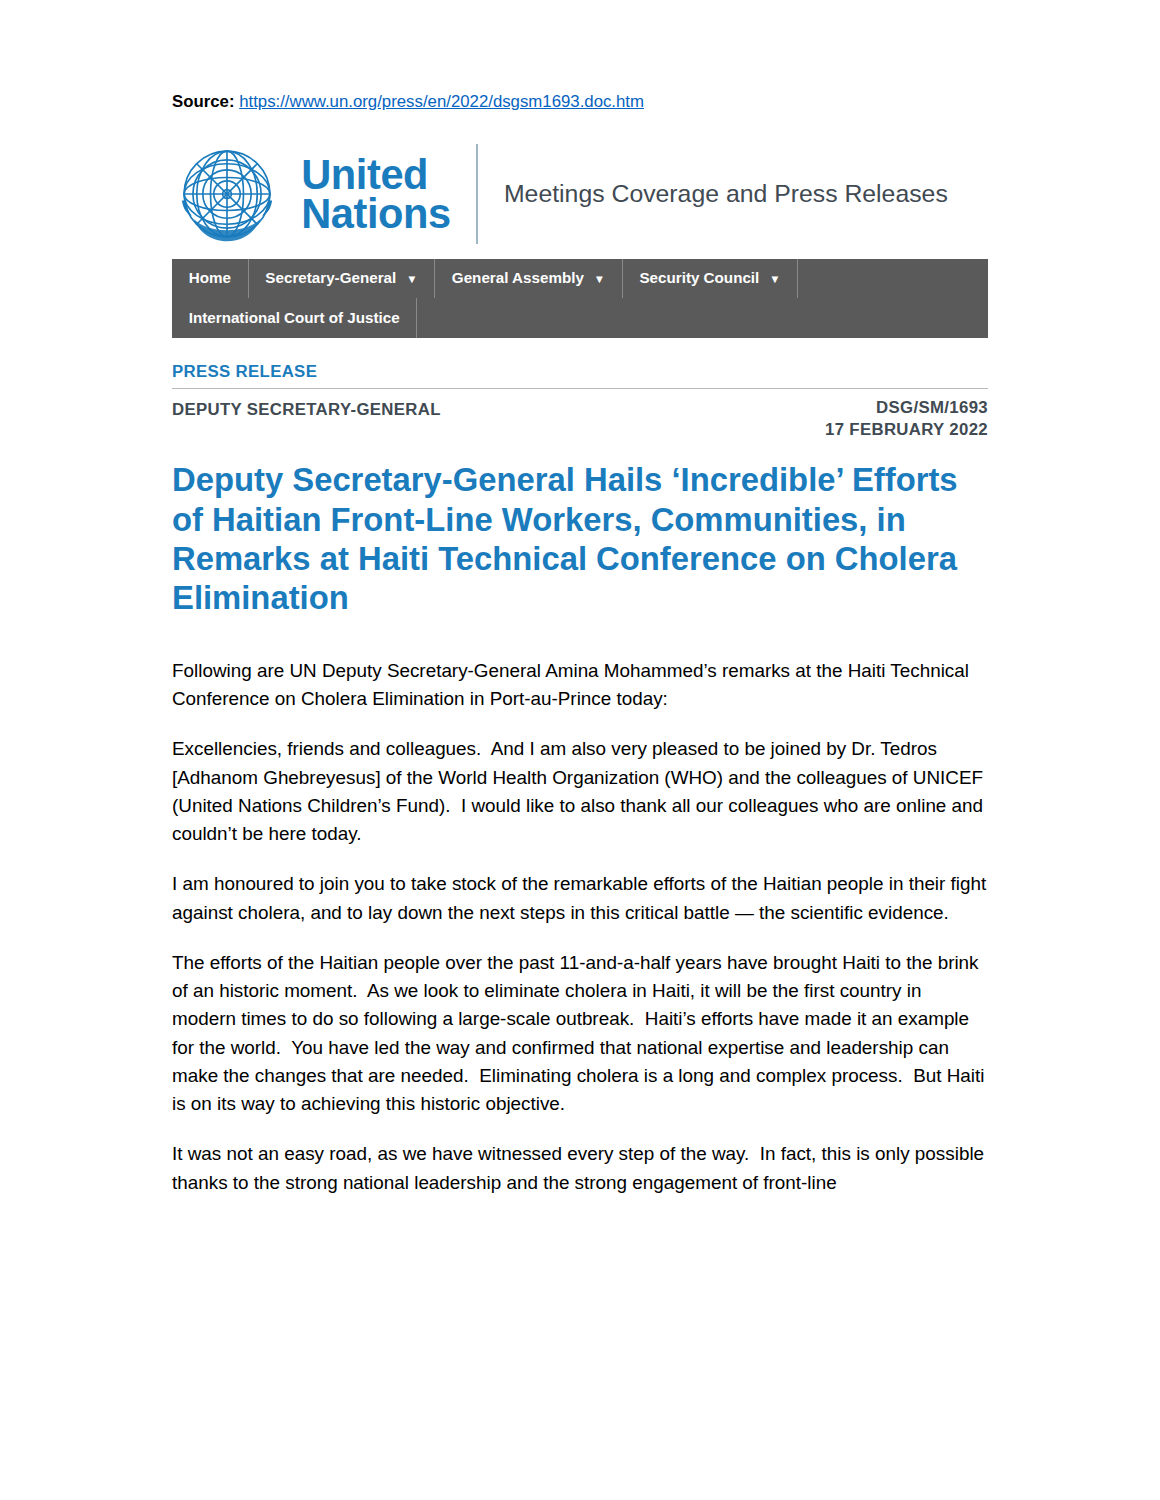Source: https://www.un.org/press/en/2022/dsgsm1693.doc.htm
United
Nations
Meetings Coverage and Press Releases
Home
Secretary-General ▼
General Assembly ▼
Security Council ▼
International Court of Justice
PRESS RELEASE
DEPUTY SECRETARY-GENERAL
DSG/SM/1693
17 FEBRUARY 2022
Deputy Secretary-General Hails ‘Incredible’ Efforts of Haitian Front-Line Workers, Communities, in Remarks at Haiti Technical Conference on Cholera Elimination
Following are UN Deputy Secretary-General Amina Mohammed’s remarks at the Haiti Technical Conference on Cholera Elimination in Port-au-Prince today:
Excellencies, friends and colleagues. And I am also very pleased to be joined by Dr. Tedros [Adhanom Ghebreyesus] of the World Health Organization (WHO) and the colleagues of UNICEF (United Nations Children’s Fund). I would like to also thank all our colleagues who are online and couldn’t be here today.
I am honoured to join you to take stock of the remarkable efforts of the Haitian people in their fight against cholera, and to lay down the next steps in this critical battle — the scientific evidence.
The efforts of the Haitian people over the past 11-and-a-half years have brought Haiti to the brink of an historic moment. As we look to eliminate cholera in Haiti, it will be the first country in modern times to do so following a large-scale outbreak. Haiti’s efforts have made it an example for the world. You have led the way and confirmed that national expertise and leadership can make the changes that are needed. Eliminating cholera is a long and complex process. But Haiti is on its way to achieving this historic objective.
It was not an easy road, as we have witnessed every step of the way. In fact, this is only possible thanks to the strong national leadership and the strong engagement of front-line